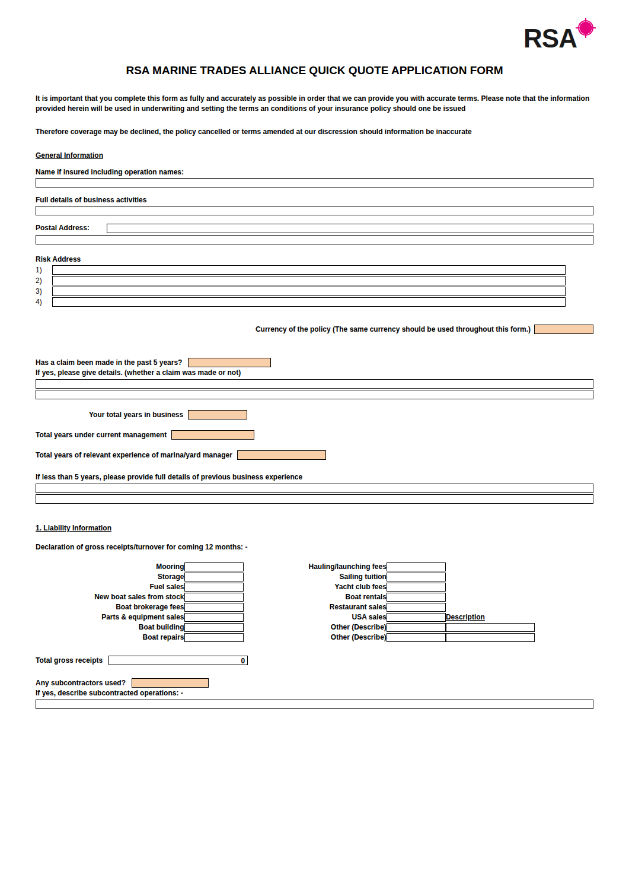RSA
RSA MARINE TRADES ALLIANCE QUICK QUOTE APPLICATION FORM
It is important that you complete this form as fully and accurately as possible in order that we can provide you with accurate terms. Please note that the information provided herein will be used in underwriting and setting the terms an conditions of your insurance policy should one be issued
Therefore coverage may be declined, the policy cancelled or terms amended at our discression should information be inaccurate
General Information
Name if insured including operation names:
Full details of business activities
Postal Address:
Risk Address
1)
2)
3)
4)
Currency of the policy (The same currency should be used throughout this form.)
Has a claim been made in the past 5 years?
If yes, please give details. (whether a claim was made or not)
Your total years in business
Total years under current management
Total years of relevant experience of marina/yard manager
If less than 5 years, please provide full details of previous business experience
1. Liability Information
Declaration of gross receipts/turnover for coming 12 months: -
| Mooring | | | Hauling/launching fees | | |
| Storage | | | Sailing tuition | | |
| Fuel sales | | | Yacht club fees | | |
| New boat sales from stock | | | Boat rentals | | |
| Boat brokerage fees | | | Restaurant sales | | |
| Parts & equipment sales | | | USA sales | | Description |
| Boat building | | | Other (Describe) | | |
| Boat repairs | | | Other (Describe) | | |
Total gross receipts
0
Any subcontractors used?
If yes, describe subcontracted operations: -